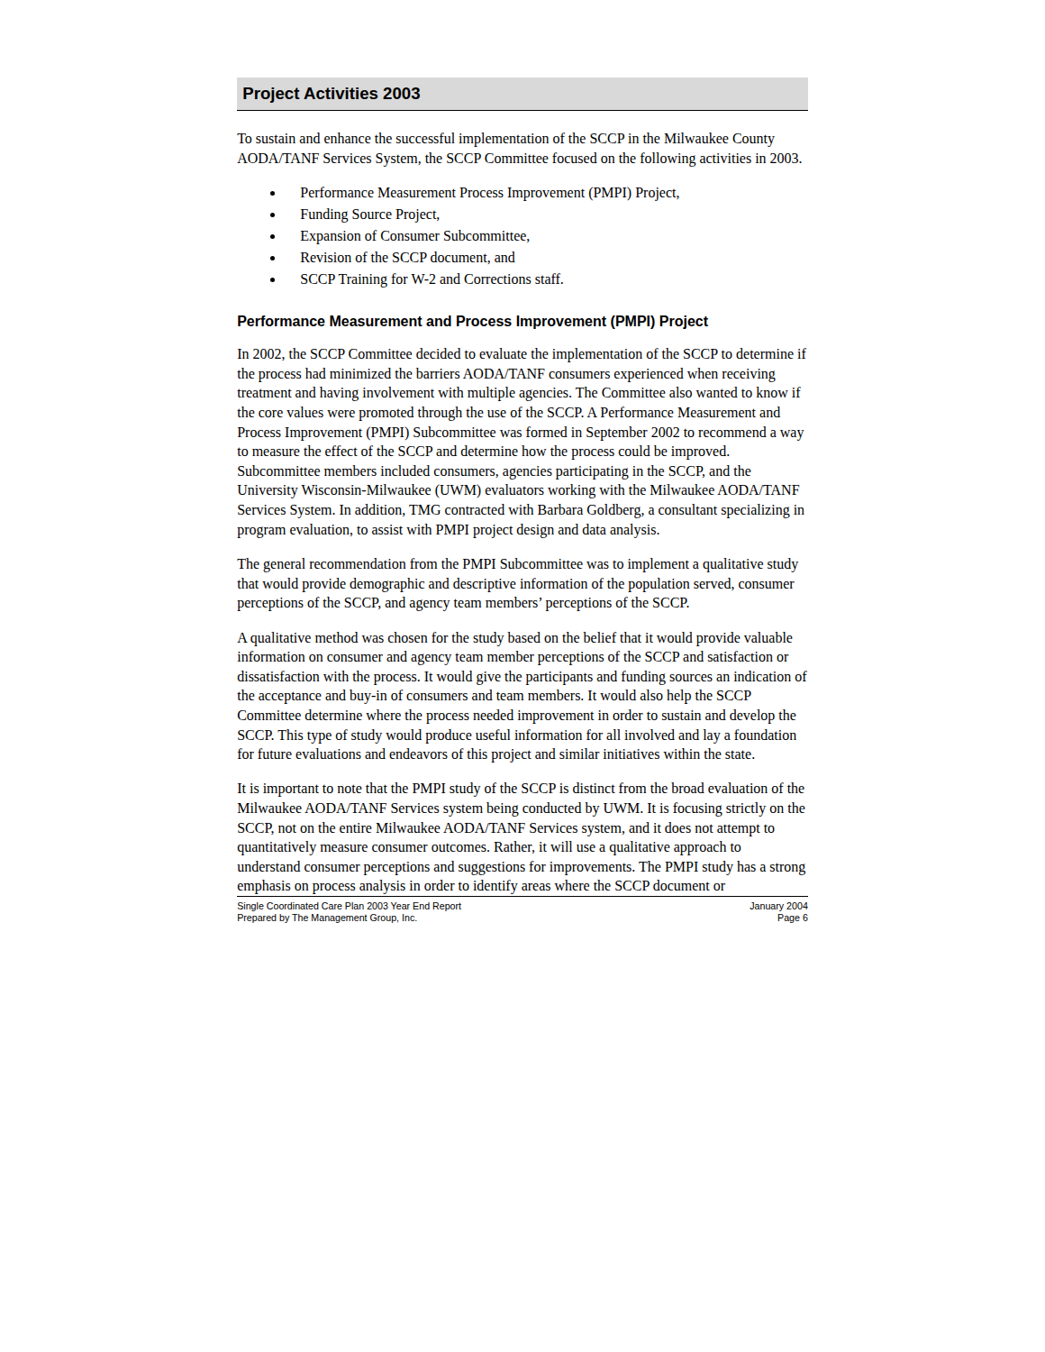Project Activities 2003
To sustain and enhance the successful implementation of the SCCP in the Milwaukee County AODA/TANF Services System, the SCCP Committee focused on the following activities in 2003.
Performance Measurement Process Improvement (PMPI) Project,
Funding Source Project,
Expansion of Consumer Subcommittee,
Revision of the SCCP document, and
SCCP Training for W-2 and Corrections staff.
Performance Measurement and Process Improvement (PMPI) Project
In 2002, the SCCP Committee decided to evaluate the implementation of the SCCP to determine if the process had minimized the barriers AODA/TANF consumers experienced when receiving treatment and having involvement with multiple agencies. The Committee also wanted to know if the core values were promoted through the use of the SCCP. A Performance Measurement and Process Improvement (PMPI) Subcommittee was formed in September 2002 to recommend a way to measure the effect of the SCCP and determine how the process could be improved. Subcommittee members included consumers, agencies participating in the SCCP, and the University Wisconsin-Milwaukee (UWM) evaluators working with the Milwaukee AODA/TANF Services System. In addition, TMG contracted with Barbara Goldberg, a consultant specializing in program evaluation, to assist with PMPI project design and data analysis.
The general recommendation from the PMPI Subcommittee was to implement a qualitative study that would provide demographic and descriptive information of the population served, consumer perceptions of the SCCP, and agency team members’ perceptions of the SCCP.
A qualitative method was chosen for the study based on the belief that it would provide valuable information on consumer and agency team member perceptions of the SCCP and satisfaction or dissatisfaction with the process. It would give the participants and funding sources an indication of the acceptance and buy-in of consumers and team members. It would also help the SCCP Committee determine where the process needed improvement in order to sustain and develop the SCCP. This type of study would produce useful information for all involved and lay a foundation for future evaluations and endeavors of this project and similar initiatives within the state.
It is important to note that the PMPI study of the SCCP is distinct from the broad evaluation of the Milwaukee AODA/TANF Services system being conducted by UWM. It is focusing strictly on the SCCP, not on the entire Milwaukee AODA/TANF Services system, and it does not attempt to quantitatively measure consumer outcomes. Rather, it will use a qualitative approach to understand consumer perceptions and suggestions for improvements. The PMPI study has a strong emphasis on process analysis in order to identify areas where the SCCP document or
Single Coordinated Care Plan 2003 Year End Report January 2004
Prepared by The Management Group, Inc. Page 6